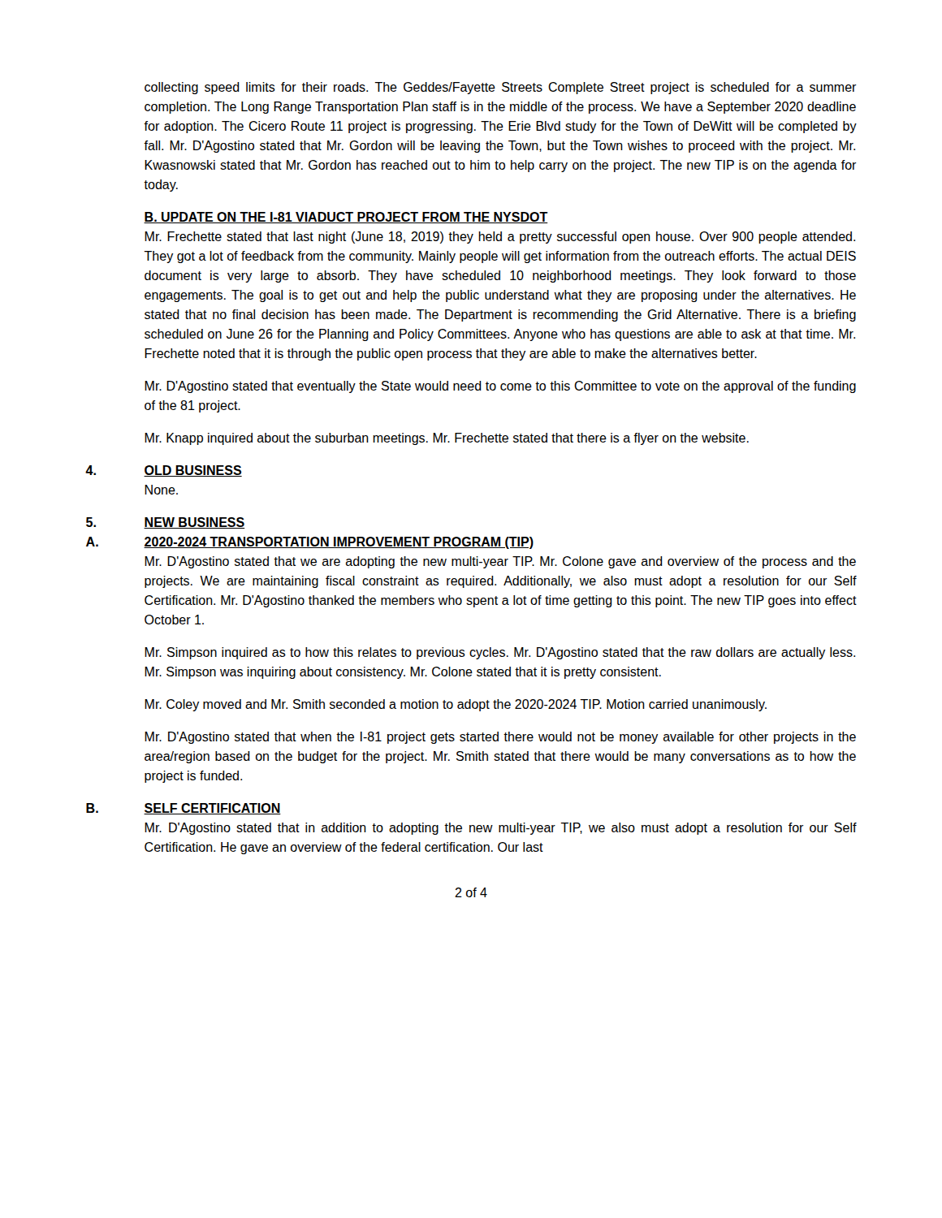collecting speed limits for their roads. The Geddes/Fayette Streets Complete Street project is scheduled for a summer completion. The Long Range Transportation Plan staff is in the middle of the process. We have a September 2020 deadline for adoption. The Cicero Route 11 project is progressing. The Erie Blvd study for the Town of DeWitt will be completed by fall. Mr. D'Agostino stated that Mr. Gordon will be leaving the Town, but the Town wishes to proceed with the project. Mr. Kwasnowski stated that Mr. Gordon has reached out to him to help carry on the project. The new TIP is on the agenda for today.
B. UPDATE ON THE I-81 VIADUCT PROJECT FROM THE NYSDOT
Mr. Frechette stated that last night (June 18, 2019) they held a pretty successful open house. Over 900 people attended. They got a lot of feedback from the community. Mainly people will get information from the outreach efforts. The actual DEIS document is very large to absorb. They have scheduled 10 neighborhood meetings. They look forward to those engagements. The goal is to get out and help the public understand what they are proposing under the alternatives. He stated that no final decision has been made. The Department is recommending the Grid Alternative. There is a briefing scheduled on June 26 for the Planning and Policy Committees. Anyone who has questions are able to ask at that time. Mr. Frechette noted that it is through the public open process that they are able to make the alternatives better.
Mr. D'Agostino stated that eventually the State would need to come to this Committee to vote on the approval of the funding of the 81 project.
Mr. Knapp inquired about the suburban meetings. Mr. Frechette stated that there is a flyer on the website.
4. OLD BUSINESS
None.
5. NEW BUSINESS
A. 2020-2024 TRANSPORTATION IMPROVEMENT PROGRAM (TIP)
Mr. D'Agostino stated that we are adopting the new multi-year TIP. Mr. Colone gave and overview of the process and the projects. We are maintaining fiscal constraint as required. Additionally, we also must adopt a resolution for our Self Certification. Mr. D'Agostino thanked the members who spent a lot of time getting to this point. The new TIP goes into effect October 1.
Mr. Simpson inquired as to how this relates to previous cycles. Mr. D'Agostino stated that the raw dollars are actually less. Mr. Simpson was inquiring about consistency. Mr. Colone stated that it is pretty consistent.
Mr. Coley moved and Mr. Smith seconded a motion to adopt the 2020-2024 TIP. Motion carried unanimously.
Mr. D'Agostino stated that when the I-81 project gets started there would not be money available for other projects in the area/region based on the budget for the project. Mr. Smith stated that there would be many conversations as to how the project is funded.
B. SELF CERTIFICATION
Mr. D'Agostino stated that in addition to adopting the new multi-year TIP, we also must adopt a resolution for our Self Certification. He gave an overview of the federal certification. Our last
2 of 4